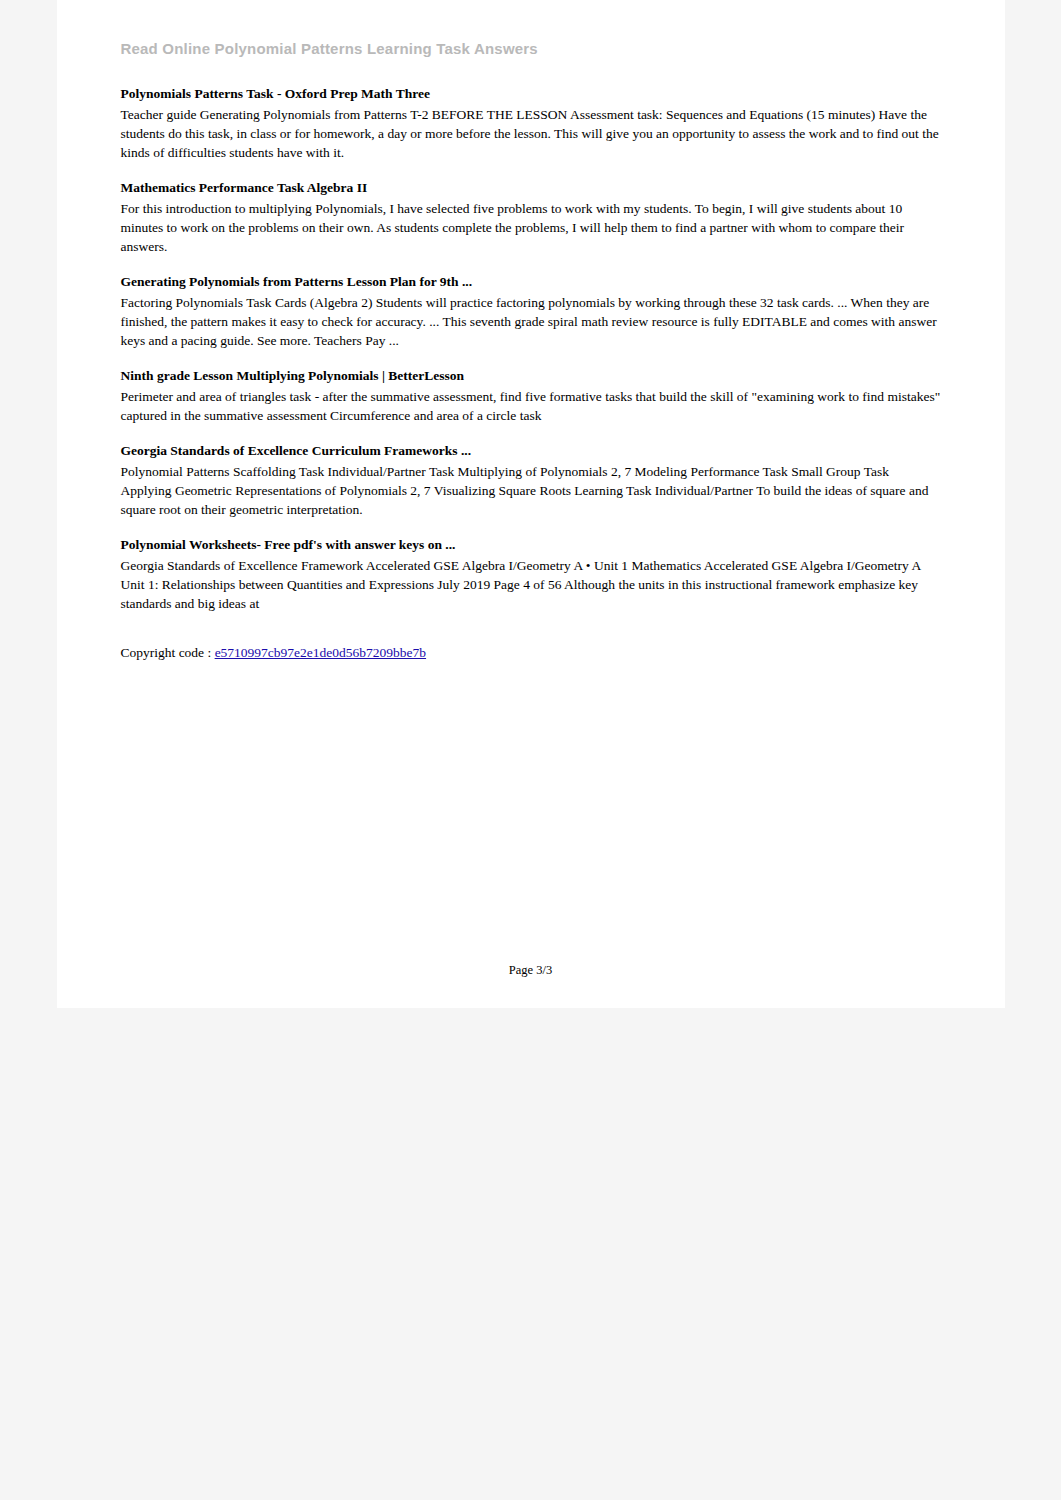Read Online Polynomial Patterns Learning Task Answers
Polynomials Patterns Task - Oxford Prep Math Three
Teacher guide Generating Polynomials from Patterns T-2 BEFORE THE LESSON Assessment task: Sequences and Equations (15 minutes) Have the students do this task, in class or for homework, a day or more before the lesson. This will give you an opportunity to assess the work and to find out the kinds of difficulties students have with it.
Mathematics Performance Task Algebra II
For this introduction to multiplying Polynomials, I have selected five problems to work with my students. To begin, I will give students about 10 minutes to work on the problems on their own. As students complete the problems, I will help them to find a partner with whom to compare their answers.
Generating Polynomials from Patterns Lesson Plan for 9th ...
Factoring Polynomials Task Cards (Algebra 2) Students will practice factoring polynomials by working through these 32 task cards. ... When they are finished, the pattern makes it easy to check for accuracy. ... This seventh grade spiral math review resource is fully EDITABLE and comes with answer keys and a pacing guide. See more. Teachers Pay ...
Ninth grade Lesson Multiplying Polynomials | BetterLesson
Perimeter and area of triangles task - after the summative assessment, find five formative tasks that build the skill of "examining work to find mistakes" captured in the summative assessment Circumference and area of a circle task
Georgia Standards of Excellence Curriculum Frameworks ...
Polynomial Patterns Scaffolding Task Individual/Partner Task Multiplying of Polynomials 2, 7 Modeling Performance Task Small Group Task Applying Geometric Representations of Polynomials 2, 7 Visualizing Square Roots Learning Task Individual/Partner To build the ideas of square and square root on their geometric interpretation.
Polynomial Worksheets- Free pdf's with answer keys on ...
Georgia Standards of Excellence Framework Accelerated GSE Algebra I/Geometry A • Unit 1 Mathematics Accelerated GSE Algebra I/Geometry A Unit 1: Relationships between Quantities and Expressions July 2019 Page 4 of 56 Although the units in this instructional framework emphasize key standards and big ideas at
Copyright code : e5710997cb97e2e1de0d56b7209bbe7b
Page 3/3